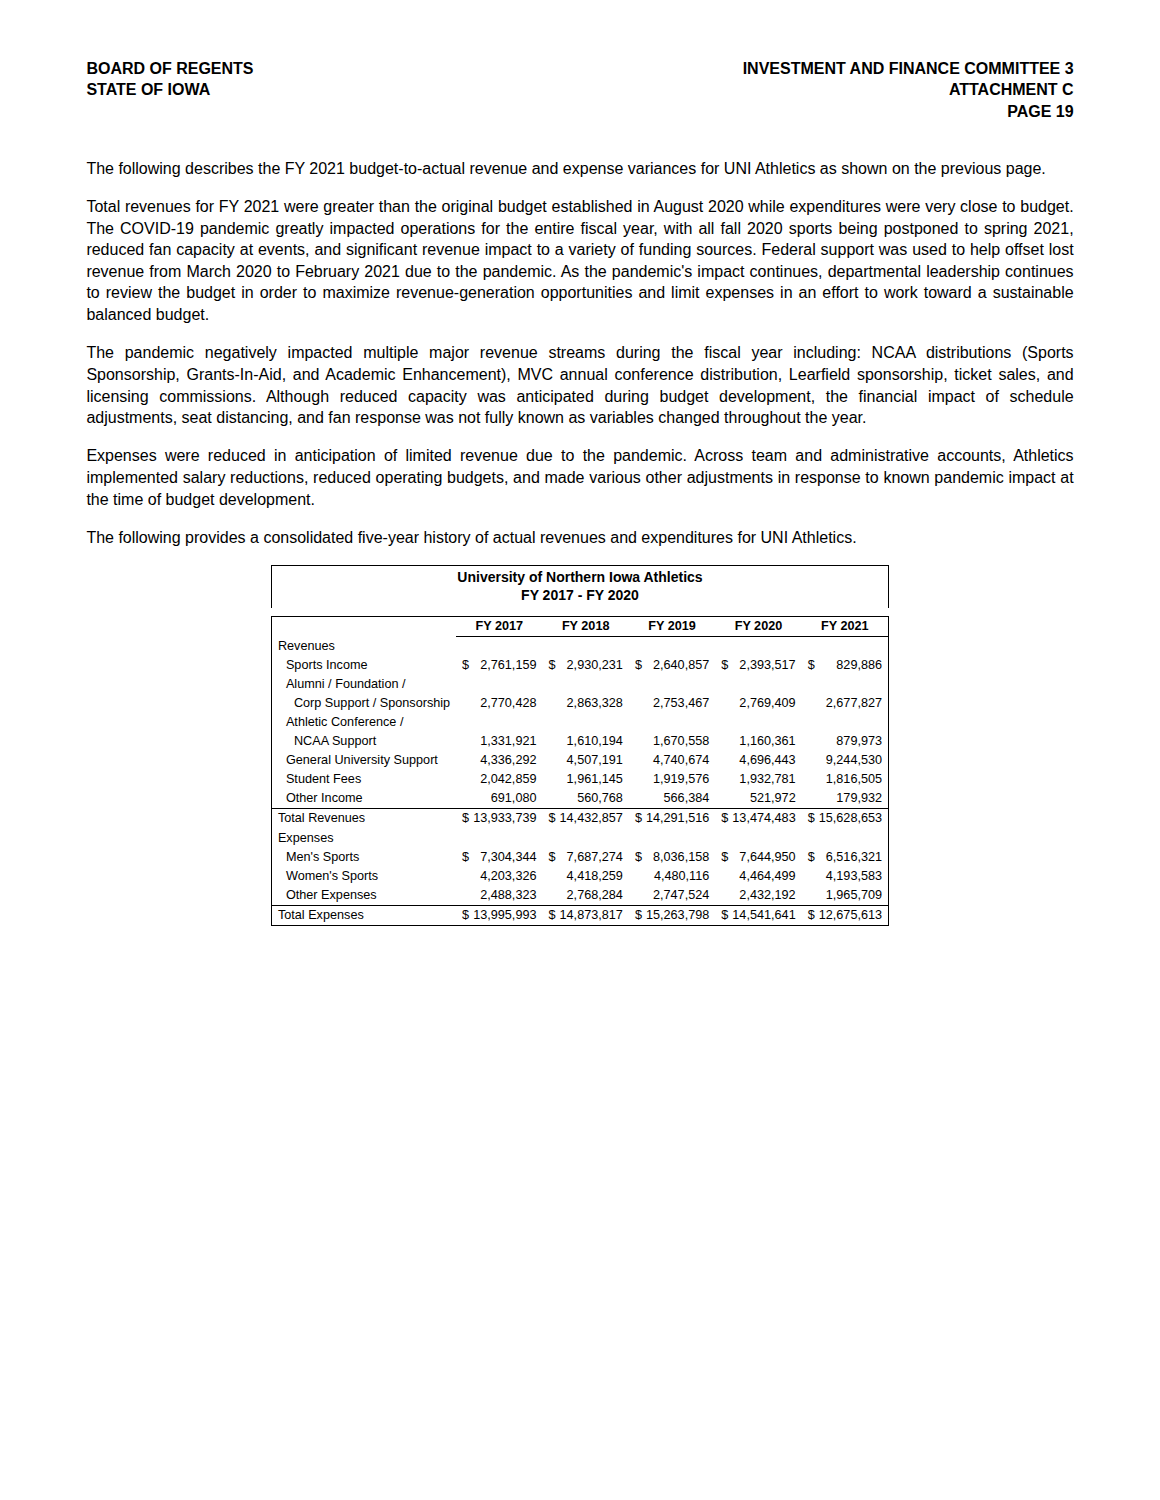BOARD OF REGENTS
STATE OF IOWA
INVESTMENT AND FINANCE COMMITTEE 3
ATTACHMENT C
PAGE 19
The following describes the FY 2021 budget-to-actual revenue and expense variances for UNI Athletics as shown on the previous page.
Total revenues for FY 2021 were greater than the original budget established in August 2020 while expenditures were very close to budget. The COVID-19 pandemic greatly impacted operations for the entire fiscal year, with all fall 2020 sports being postponed to spring 2021, reduced fan capacity at events, and significant revenue impact to a variety of funding sources. Federal support was used to help offset lost revenue from March 2020 to February 2021 due to the pandemic. As the pandemic's impact continues, departmental leadership continues to review the budget in order to maximize revenue-generation opportunities and limit expenses in an effort to work toward a sustainable balanced budget.
The pandemic negatively impacted multiple major revenue streams during the fiscal year including: NCAA distributions (Sports Sponsorship, Grants-In-Aid, and Academic Enhancement), MVC annual conference distribution, Learfield sponsorship, ticket sales, and licensing commissions. Although reduced capacity was anticipated during budget development, the financial impact of schedule adjustments, seat distancing, and fan response was not fully known as variables changed throughout the year.
Expenses were reduced in anticipation of limited revenue due to the pandemic. Across team and administrative accounts, Athletics implemented salary reductions, reduced operating budgets, and made various other adjustments in response to known pandemic impact at the time of budget development.
The following provides a consolidated five-year history of actual revenues and expenditures for UNI Athletics.
University of Northern Iowa Athletics
FY 2017 - FY 2020
| | FY 2017 | FY 2018 | FY 2019 | FY 2020 | FY 2021 |
| --- | --- | --- | --- | --- | --- |
| Revenues | | | | | |
| Sports Income | $ 2,761,159 | $ 2,930,231 | $ 2,640,857 | $ 2,393,517 | $ 829,886 |
| Alumni / Foundation / | | | | | |
| Corp Support / Sponsorship | 2,770,428 | 2,863,328 | 2,753,467 | 2,769,409 | 2,677,827 |
| Athletic Conference / | | | | | |
| NCAA Support | 1,331,921 | 1,610,194 | 1,670,558 | 1,160,361 | 879,973 |
| General University Support | 4,336,292 | 4,507,191 | 4,740,674 | 4,696,443 | 9,244,530 |
| Student Fees | 2,042,859 | 1,961,145 | 1,919,576 | 1,932,781 | 1,816,505 |
| Other Income | 691,080 | 560,768 | 566,384 | 521,972 | 179,932 |
| Total Revenues | $ 13,933,739 | $ 14,432,857 | $ 14,291,516 | $ 13,474,483 | $ 15,628,653 |
| Expenses | | | | | |
| Men's Sports | $ 7,304,344 | $ 7,687,274 | $ 8,036,158 | $ 7,644,950 | $ 6,516,321 |
| Women's Sports | 4,203,326 | 4,418,259 | 4,480,116 | 4,464,499 | 4,193,583 |
| Other Expenses | 2,488,323 | 2,768,284 | 2,747,524 | 2,432,192 | 1,965,709 |
| Total Expenses | $ 13,995,993 | $ 14,873,817 | $ 15,263,798 | $ 14,541,641 | $ 12,675,613 |